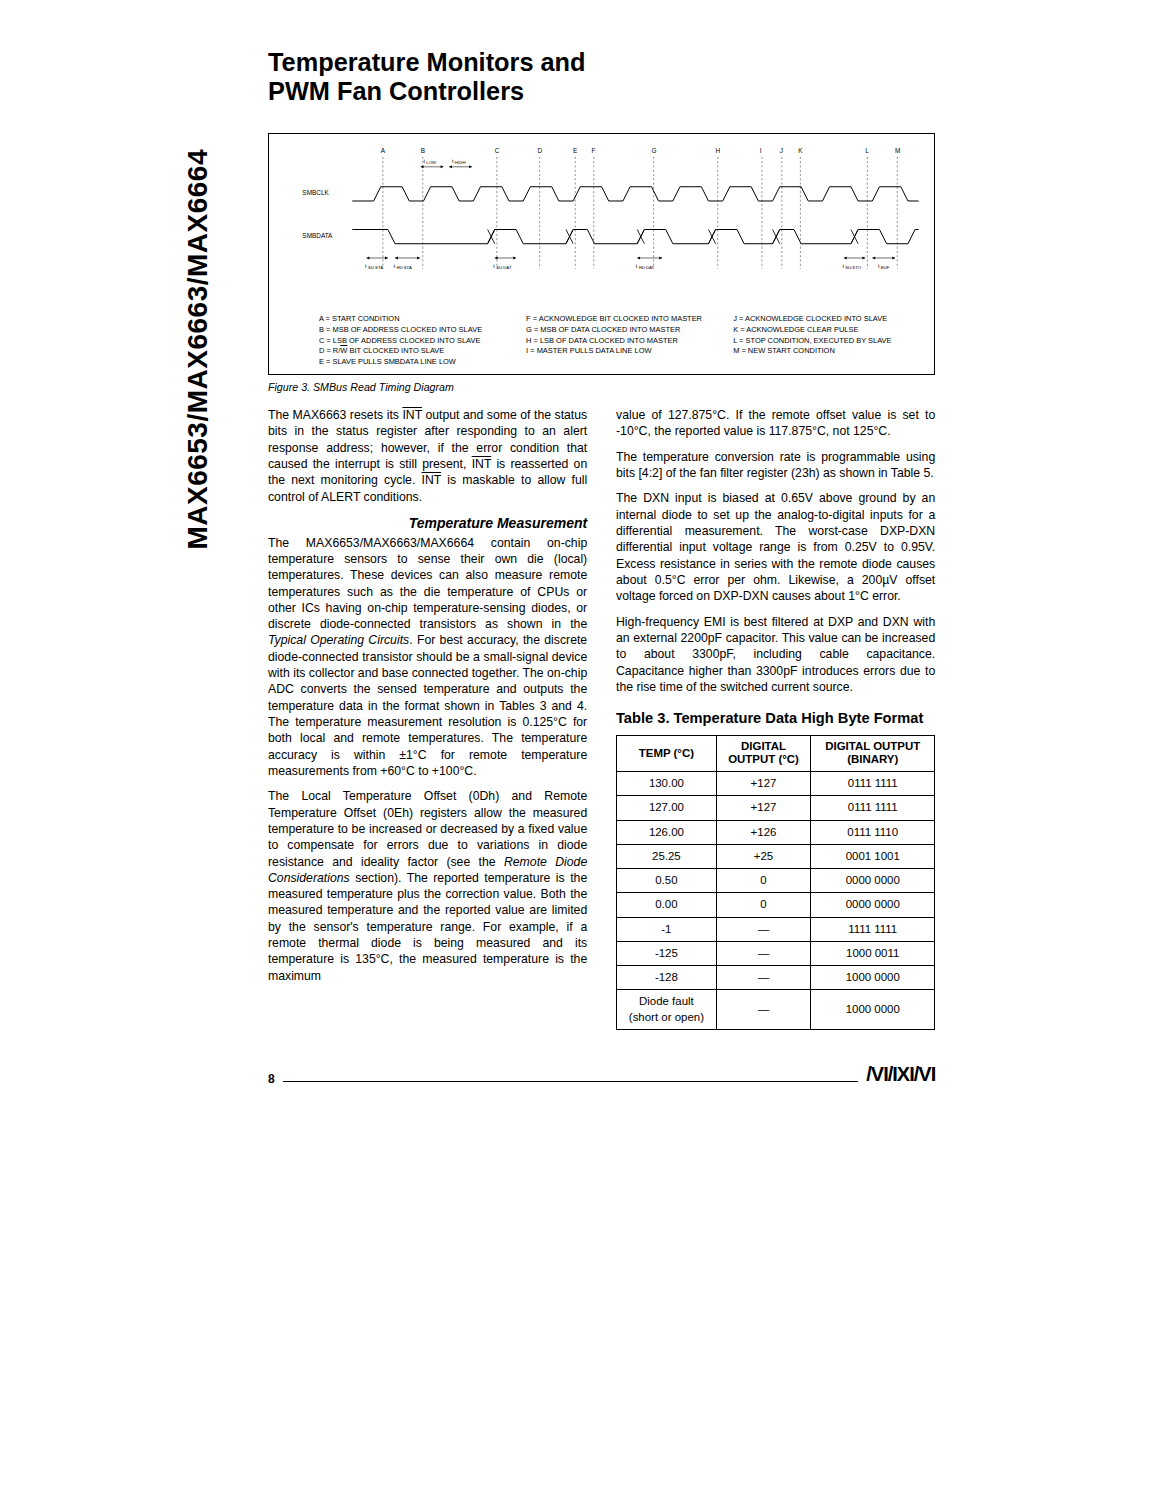MAX6653/MAX6663/MAX6664
Temperature Monitors and
PWM Fan Controllers
A B C D E F G H I J K L M tLOW tHIGH SMBCLK SMBDATA tSU:STA tHD:STA tSU:DAT tHD:DAT tSU:STO tBUF
A = START CONDITION
B = MSB OF ADDRESS CLOCKED INTO SLAVE
C = LSB OF ADDRESS CLOCKED INTO SLAVE
D = R/W BIT CLOCKED INTO SLAVE
E = SLAVE PULLS SMBDATA LINE LOW
F = ACKNOWLEDGE BIT CLOCKED INTO MASTER
G = MSB OF DATA CLOCKED INTO MASTER
H = LSB OF DATA CLOCKED INTO MASTER
I = MASTER PULLS DATA LINE LOW
J = ACKNOWLEDGE CLOCKED INTO SLAVE
K = ACKNOWLEDGE CLEAR PULSE
L = STOP CONDITION, EXECUTED BY SLAVE
M = NEW START CONDITION
Figure 3. SMBus Read Timing Diagram
The MAX6663 resets its INT output and some of the status bits in the status register after responding to an alert response address; however, if the error condition that caused the interrupt is still present, INT is reasserted on the next monitoring cycle. INT is maskable to allow full control of ALERT conditions.
Temperature Measurement
The MAX6653/MAX6663/MAX6664 contain on-chip temperature sensors to sense their own die (local) temperatures. These devices can also measure remote temperatures such as the die temperature of CPUs or other ICs having on-chip temperature-sensing diodes, or discrete diode-connected transistors as shown in the Typical Operating Circuits. For best accuracy, the discrete diode-connected transistor should be a small-signal device with its collector and base connected together. The on-chip ADC converts the sensed temperature and outputs the temperature data in the format shown in Tables 3 and 4. The temperature measurement resolution is 0.125°C for both local and remote temperatures. The temperature accuracy is within ±1°C for remote temperature measurements from +60°C to +100°C.
The Local Temperature Offset (0Dh) and Remote Temperature Offset (0Eh) registers allow the measured temperature to be increased or decreased by a fixed value to compensate for errors due to variations in diode resistance and ideality factor (see the Remote Diode Considerations section). The reported temperature is the measured temperature plus the correction value. Both the measured temperature and the reported value are limited by the sensor's temperature range. For example, if a remote thermal diode is being measured and its temperature is 135°C, the measured temperature is the maximum
value of 127.875°C. If the remote offset value is set to -10°C, the reported value is 117.875°C, not 125°C.
The temperature conversion rate is programmable using bits [4:2] of the fan filter register (23h) as shown in Table 5.
The DXN input is biased at 0.65V above ground by an internal diode to set up the analog-to-digital inputs for a differential measurement. The worst-case DXP-DXN differential input voltage range is from 0.25V to 0.95V. Excess resistance in series with the remote diode causes about 0.5°C error per ohm. Likewise, a 200µV offset voltage forced on DXP-DXN causes about 1°C error.
High-frequency EMI is best filtered at DXP and DXN with an external 2200pF capacitor. This value can be increased to about 3300pF, including cable capacitance. Capacitance higher than 3300pF introduces errors due to the rise time of the switched current source.
Table 3. Temperature Data High Byte Format
| TEMP (°C) | DIGITAL OUTPUT (°C) | DIGITAL OUTPUT (BINARY) |
| --- | --- | --- |
| 130.00 | +127 | 0111 1111 |
| 127.00 | +127 | 0111 1111 |
| 126.00 | +126 | 0111 1110 |
| 25.25 | +25 | 0001 1001 |
| 0.50 | 0 | 0000 0000 |
| 0.00 | 0 | 0000 0000 |
| -1 | — | 1111 1111 |
| -125 | — | 1000 0011 |
| -128 | — | 1000 0000 |
| Diode fault (short or open) | — | 1000 0000 |
8
/VI/IXI/VI